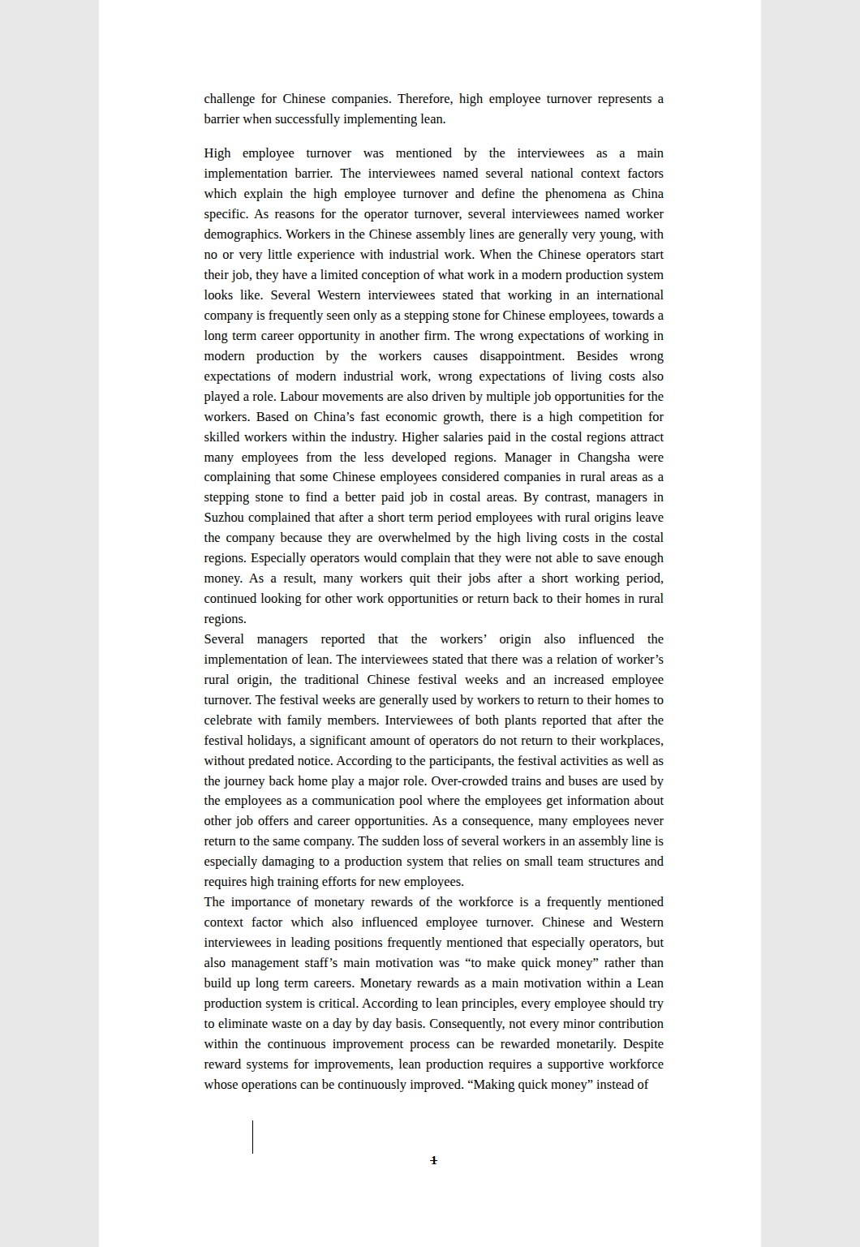challenge for Chinese companies. Therefore, high employee turnover represents a barrier when successfully implementing lean.
High employee turnover was mentioned by the interviewees as a main implementation barrier. The interviewees named several national context factors which explain the high employee turnover and define the phenomena as China specific. As reasons for the operator turnover, several interviewees named worker demographics. Workers in the Chinese assembly lines are generally very young, with no or very little experience with industrial work. When the Chinese operators start their job, they have a limited conception of what work in a modern production system looks like. Several Western interviewees stated that working in an international company is frequently seen only as a stepping stone for Chinese employees, towards a long term career opportunity in another firm. The wrong expectations of working in modern production by the workers causes disappointment. Besides wrong expectations of modern industrial work, wrong expectations of living costs also played a role. Labour movements are also driven by multiple job opportunities for the workers. Based on China’s fast economic growth, there is a high competition for skilled workers within the industry. Higher salaries paid in the costal regions attract many employees from the less developed regions. Manager in Changsha were complaining that some Chinese employees considered companies in rural areas as a stepping stone to find a better paid job in costal areas. By contrast, managers in Suzhou complained that after a short term period employees with rural origins leave the company because they are overwhelmed by the high living costs in the costal regions. Especially operators would complain that they were not able to save enough money. As a result, many workers quit their jobs after a short working period, continued looking for other work opportunities or return back to their homes in rural regions.
Several managers reported that the workers’ origin also influenced the implementation of lean. The interviewees stated that there was a relation of worker’s rural origin, the traditional Chinese festival weeks and an increased employee turnover. The festival weeks are generally used by workers to return to their homes to celebrate with family members. Interviewees of both plants reported that after the festival holidays, a significant amount of operators do not return to their workplaces, without predated notice. According to the participants, the festival activities as well as the journey back home play a major role. Over-crowded trains and buses are used by the employees as a communication pool where the employees get information about other job offers and career opportunities. As a consequence, many employees never return to the same company. The sudden loss of several workers in an assembly line is especially damaging to a production system that relies on small team structures and requires high training efforts for new employees.
The importance of monetary rewards of the workforce is a frequently mentioned context factor which also influenced employee turnover. Chinese and Western interviewees in leading positions frequently mentioned that especially operators, but also management staff’s main motivation was “to make quick money” rather than build up long term careers. Monetary rewards as a main motivation within a Lean production system is critical. According to lean principles, every employee should try to eliminate waste on a day by day basis. Consequently, not every minor contribution within the continuous improvement process can be rewarded monetarily. Despite reward systems for improvements, lean production requires a supportive workforce whose operations can be continuously improved. “Making quick money” instead of
1